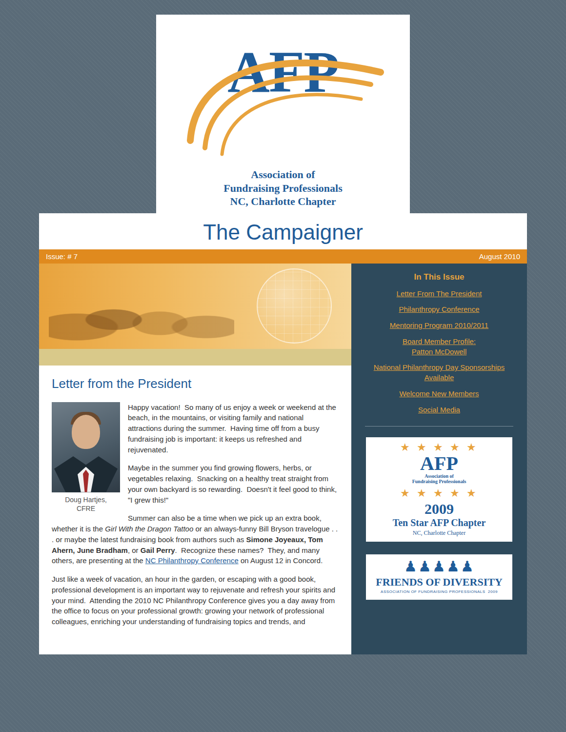AFP
Association of
Fundraising Professionals
NC, Charlotte Chapter
The Campaigner
Issue: # 7 August 2010
Letter from the President
Doug Hartjes,
CFRE
Happy vacation! So many of us enjoy a week or weekend at the beach, in the mountains, or visiting family and national attractions during the summer. Having time off from a busy fundraising job is important: it keeps us refreshed and rejuvenated.
Maybe in the summer you find growing flowers, herbs, or vegetables relaxing. Snacking on a healthy treat straight from your own backyard is so rewarding. Doesn't it feel good to think, "I grew this!"
Summer can also be a time when we pick up an extra book, whether it is the Girl With the Dragon Tattoo or an always-funny Bill Bryson travelogue . . . or maybe the latest fundraising book from authors such as Simone Joyeaux, Tom Ahern, June Bradham, or Gail Perry. Recognize these names? They, and many others, are presenting at the NC Philanthropy Conference on August 12 in Concord.
Just like a week of vacation, an hour in the garden, or escaping with a good book, professional development is an important way to rejuvenate and refresh your spirits and your mind. Attending the 2010 NC Philanthropy Conference gives you a day away from the office to focus on your professional growth: growing your network of professional colleagues, enriching your understanding of fundraising topics and trends, and
In This Issue
Letter From The President
Philanthropy Conference
Mentoring Program 2010/2011
Board Member Profile:
Patton McDowell
National Philanthropy Day Sponsorships Available
Welcome New Members
Social Media
★ ★ ★ ★ ★
AFP
Association of
Fundraising Professionals
★ ★ ★ ★ ★
2009
Ten Star AFP Chapter
NC, Charlotte Chapter
♟♟♟♟♟
FRIENDS OF DIVERSITY
ASSOCIATION OF FUNDRAISING PROFESSIONALS 2009